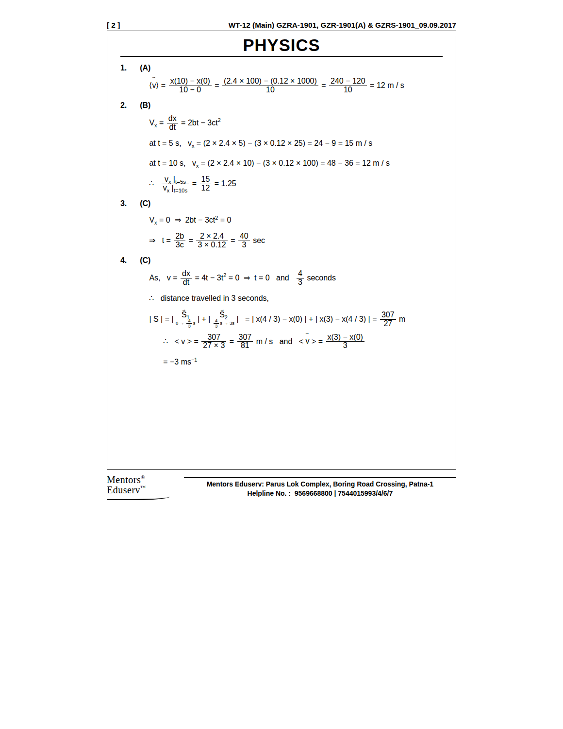[ 2 ]
WT-12 (Main) GZRA-1901, GZR-1901(A) & GZRS-1901_09.09.2017
PHYSICS
1.(A)
⟨v⟩ = x(10) − x(0) 10 − 0 = (2.4 × 100) − (0.12 × 1000) 10 = 240 − 12010 = 12 m / s
2.(B)
Vx = dx dt = 2bt − 3ct2
at t = 5 s, vx = (2 × 2.4 × 5) − (3 × 0.12 × 25) = 24 − 9 = 15 m / s
at t = 10 s, vx = (2 × 2.4 × 10) − (3 × 0.12 × 100) = 48 − 36 = 12 m / s
∴ vx |t=5s vx |t=10s = 1512 = 1.25
3.(C)
Vx = 0 ⇒ 2bt − 3ct2 = 0
⇒ t = 2b 3c = 2 × 2.43 × 0.12 = 403 sec
4.(C)
As, v = dx dt = 4t − 3t2 = 0 ⇒ t = 0 and 43 seconds
∴ distance travelled in 3 seconds,
| S | = | S1 0 → 43s | + | S2 43s → 3s | = | x(4 / 3) − x(0) | + | x(3) − x(4 / 3) | = 30727 m
∴ < v > = 30727 × 3 = 30781 m / s and < v > = x(3) − x(0) 3
= −3 ms−1
Mentors® Eduserv™
Mentors Eduserv: Parus Lok Complex, Boring Road Crossing, Patna-1
Helpline No. : 9569668800 | 7544015993/4/6/7